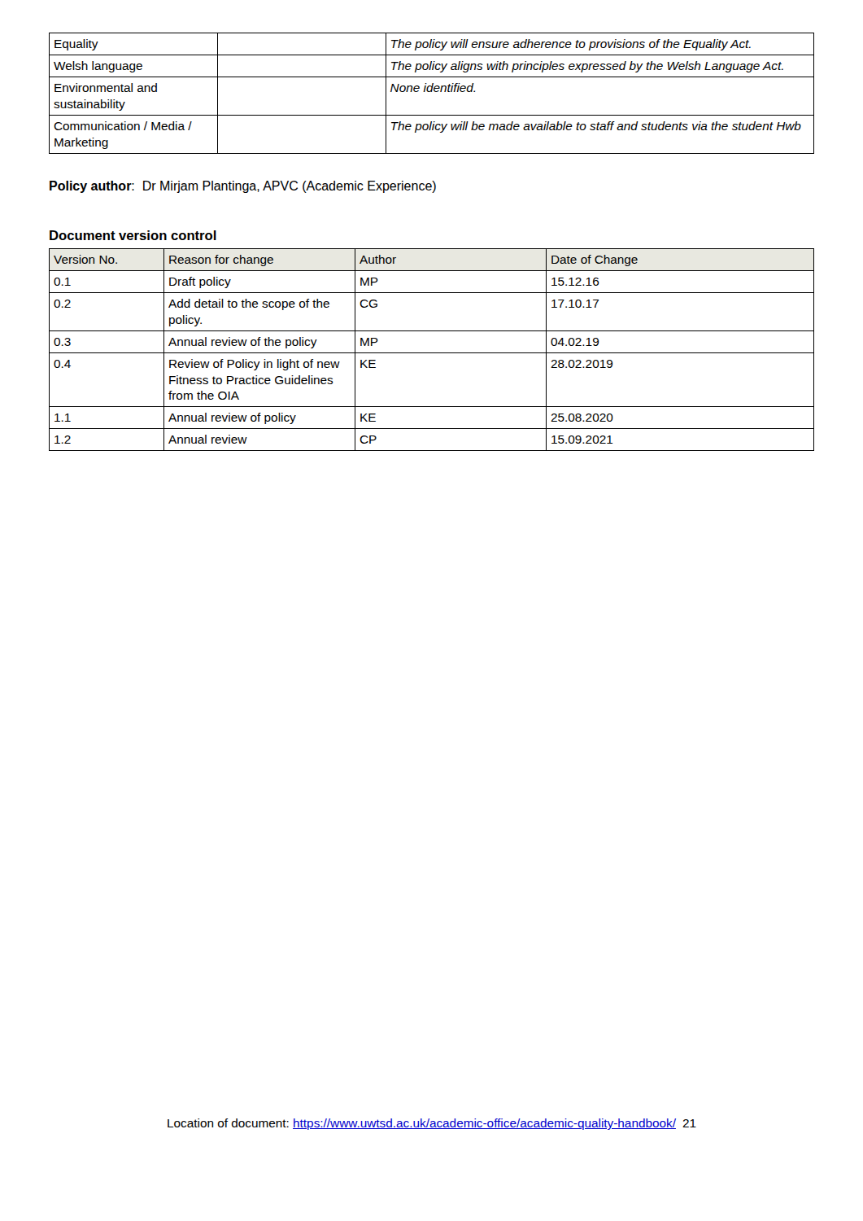| Equality | | The policy will ensure adherence to provisions of the Equality Act. |
| Welsh language | | The policy aligns with principles expressed by the Welsh Language Act. |
| Environmental and sustainability | | None identified. |
| Communication / Media / Marketing | | The policy will be made available to staff and students via the student Hwb |
Policy author: Dr Mirjam Plantinga, APVC (Academic Experience)
Document version control
| Version No. | Reason for change | Author | Date of Change |
| --- | --- | --- | --- |
| 0.1 | Draft policy | MP | 15.12.16 |
| 0.2 | Add detail to the scope of the policy. | CG | 17.10.17 |
| 0.3 | Annual review of the policy | MP | 04.02.19 |
| 0.4 | Review of Policy in light of new Fitness to Practice Guidelines from the OIA | KE | 28.02.2019 |
| 1.1 | Annual review of policy | KE | 25.08.2020 |
| 1.2 | Annual review | CP | 15.09.2021 |
Location of document: https://www.uwtsd.ac.uk/academic-office/academic-quality-handbook/21